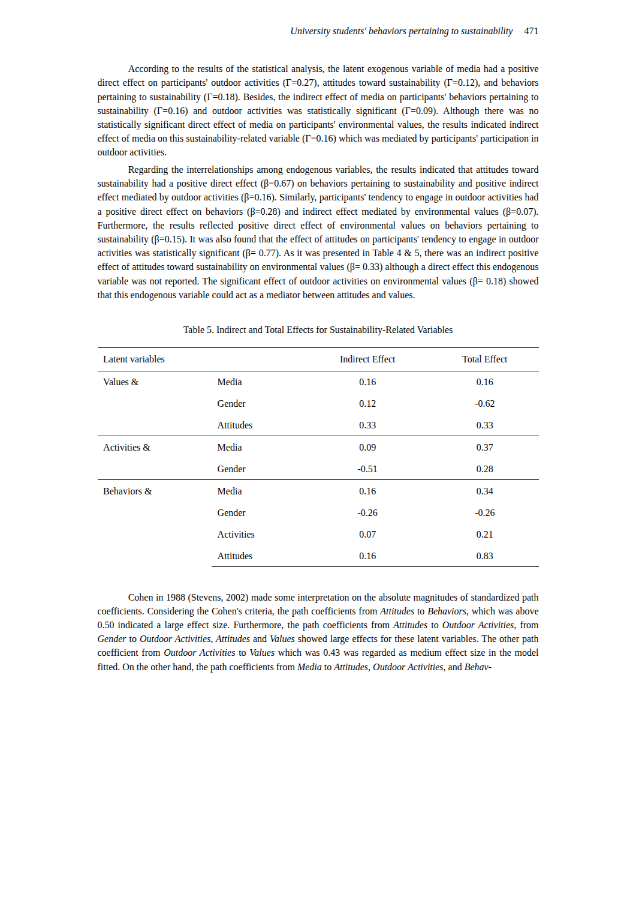University students' behaviors pertaining to sustainability 471
According to the results of the statistical analysis, the latent exogenous variable of media had a positive direct effect on participants' outdoor activities (Γ=0.27), attitudes toward sustainability (Γ=0.12), and behaviors pertaining to sustainability (Γ=0.18). Besides, the indirect effect of media on participants' behaviors pertaining to sustainability (Γ=0.16) and outdoor activities was statistically significant (Γ=0.09). Although there was no statistically significant direct effect of media on participants' environmental values, the results indicated indirect effect of media on this sustainability-related variable (Γ=0.16) which was mediated by participants' participation in outdoor activities.
Regarding the interrelationships among endogenous variables, the results indicated that attitudes toward sustainability had a positive direct effect (β=0.67) on behaviors pertaining to sustainability and positive indirect effect mediated by outdoor activities (β=0.16). Similarly, participants' tendency to engage in outdoor activities had a positive direct effect on behaviors (β=0.28) and indirect effect mediated by environmental values (β=0.07). Furthermore, the results reflected positive direct effect of environmental values on behaviors pertaining to sustainability (β=0.15). It was also found that the effect of attitudes on participants' tendency to engage in outdoor activities was statistically significant (β= 0.77). As it was presented in Table 4 & 5, there was an indirect positive effect of attitudes toward sustainability on environmental values (β= 0.33) although a direct effect this endogenous variable was not reported. The significant effect of outdoor activities on environmental values (β= 0.18) showed that this endogenous variable could act as a mediator between attitudes and values.
Table 5. Indirect and Total Effects for Sustainability-Related Variables
| Latent variables | Indirect Effect | Total Effect |
| --- | --- | --- |
| Values & | Media | 0.16 | 0.16 |
| Gender | 0.12 | -0.62 |
| Attitudes | 0.33 | 0.33 |
| Activities & | Media | 0.09 | 0.37 |
| Gender | -0.51 | 0.28 |
| Behaviors & | Media | 0.16 | 0.34 |
| Gender | -0.26 | -0.26 |
| Activities | 0.07 | 0.21 |
| Attitudes | 0.16 | 0.83 |
Cohen in 1988 (Stevens, 2002) made some interpretation on the absolute magnitudes of standardized path coefficients. Considering the Cohen's criteria, the path coefficients from Attitudes to Behaviors, which was above 0.50 indicated a large effect size. Furthermore, the path coefficients from Attitudes to Outdoor Activities, from Gender to Outdoor Activities, Attitudes and Values showed large effects for these latent variables. The other path coefficient from Outdoor Activities to Values which was 0.43 was regarded as medium effect size in the model fitted. On the other hand, the path coefficients from Media to Attitudes, Outdoor Activities, and Behav-